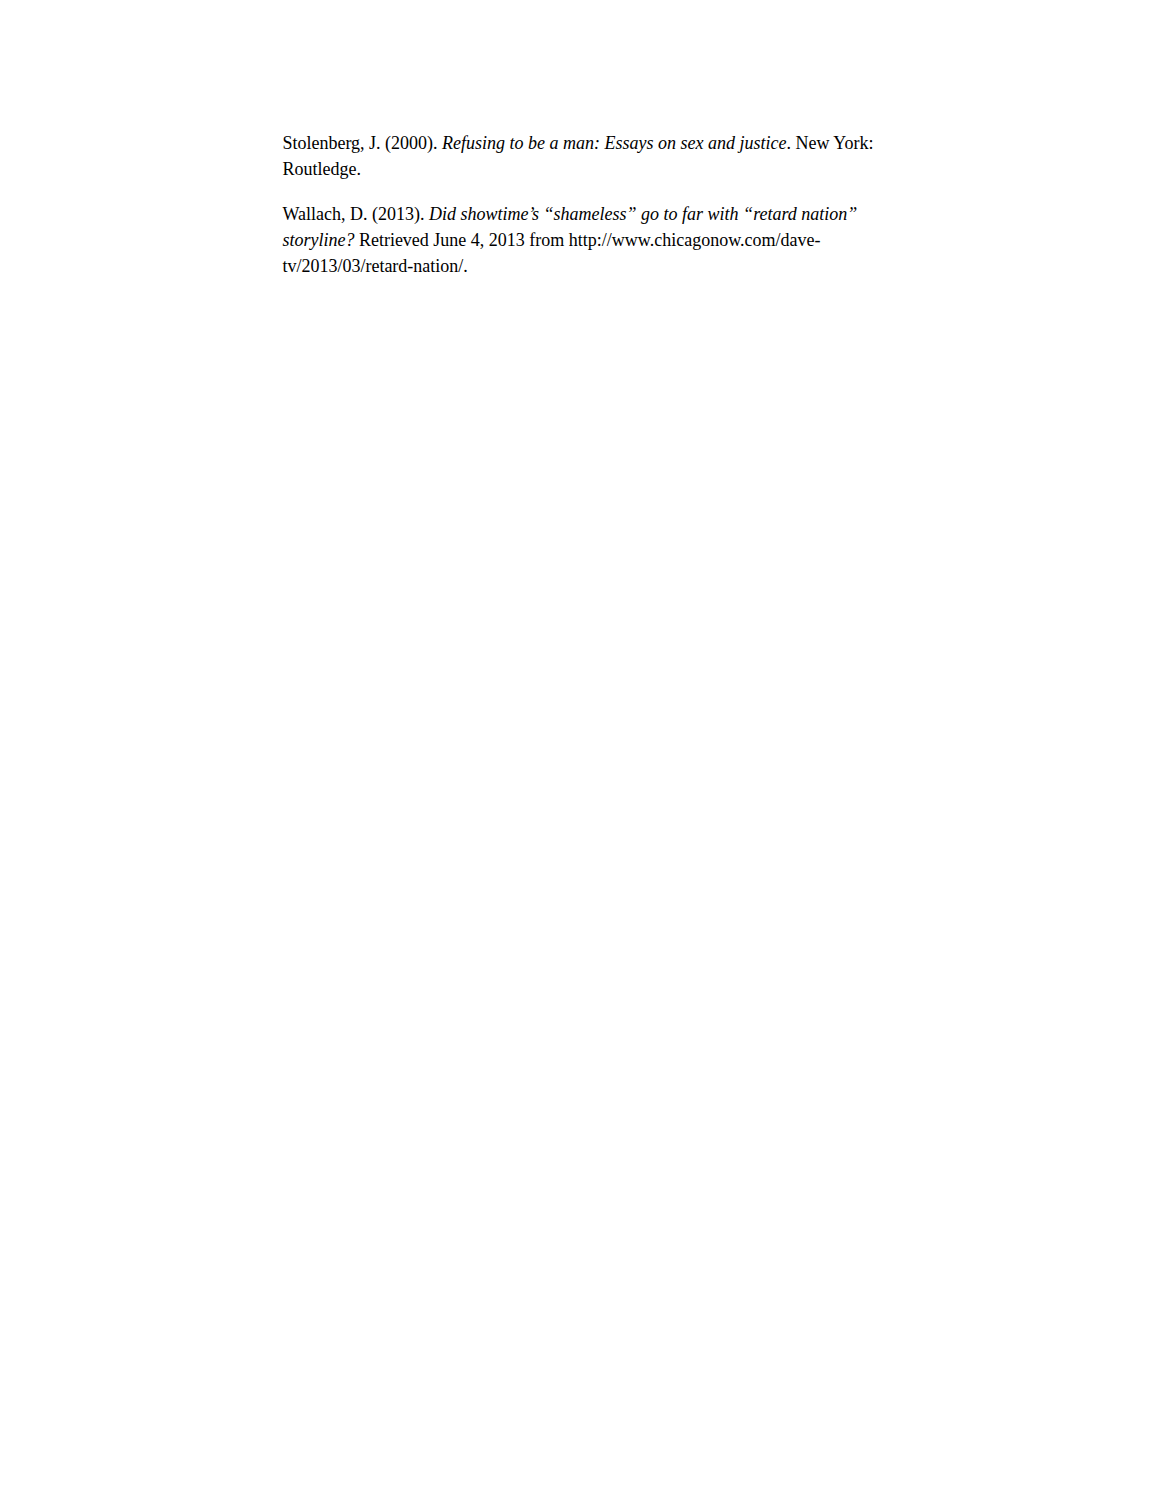Stolenberg, J. (2000). Refusing to be a man: Essays on sex and justice. New York: Routledge.
Wallach, D. (2013). Did showtime’s “shameless” go to far with “retard nation” storyline? Retrieved June 4, 2013 from http://www.chicagonow.com/dave-tv/2013/03/retard-nation/.